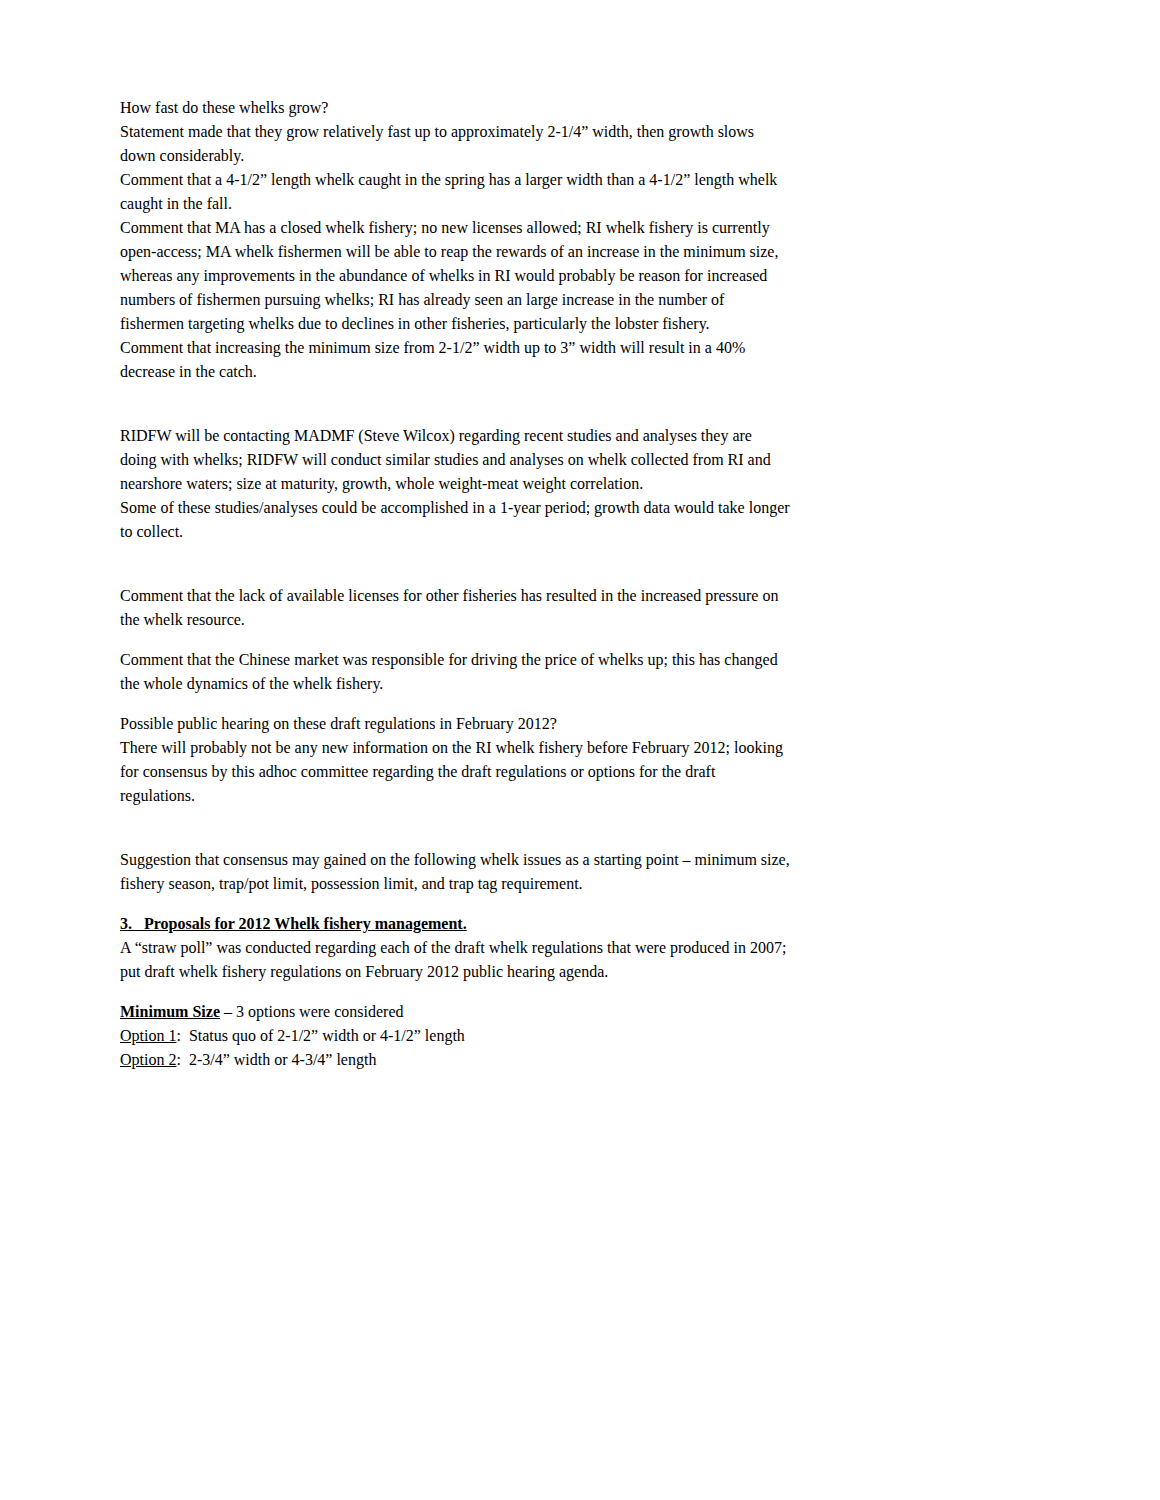How fast do these whelks grow?
Statement made that they grow relatively fast up to approximately 2-1/4” width, then growth slows down considerably.
Comment that a 4-1/2” length whelk caught in the spring has a larger width than a 4-1/2” length whelk caught in the fall.
Comment that MA has a closed whelk fishery; no new licenses allowed; RI whelk fishery is currently open-access; MA whelk fishermen will be able to reap the rewards of an increase in the minimum size, whereas any improvements in the abundance of whelks in RI would probably be reason for increased numbers of fishermen pursuing whelks; RI has already seen an large increase in the number of fishermen targeting whelks due to declines in other fisheries, particularly the lobster fishery.
Comment that increasing the minimum size from 2-1/2” width up to 3” width will result in a 40% decrease in the catch.
RIDFW will be contacting MADMF (Steve Wilcox) regarding recent studies and analyses they are doing with whelks; RIDFW will conduct similar studies and analyses on whelk collected from RI and nearshore waters; size at maturity, growth, whole weight-meat weight correlation.
Some of these studies/analyses could be accomplished in a 1-year period; growth data would take longer to collect.
Comment that the lack of available licenses for other fisheries has resulted in the increased pressure on the whelk resource.
Comment that the Chinese market was responsible for driving the price of whelks up; this has changed the whole dynamics of the whelk fishery.
Possible public hearing on these draft regulations in February 2012?
There will probably not be any new information on the RI whelk fishery before February 2012; looking for consensus by this adhoc committee regarding the draft regulations or options for the draft regulations.
Suggestion that consensus may gained on the following whelk issues as a starting point – minimum size, fishery season, trap/pot limit, possession limit, and trap tag requirement.
3. Proposals for 2012 Whelk fishery management.
A “straw poll” was conducted regarding each of the draft whelk regulations that were produced in 2007; put draft whelk fishery regulations on February 2012 public hearing agenda.
Minimum Size – 3 options were considered
Option 1: Status quo of 2-1/2” width or 4-1/2” length
Option 2: 2-3/4” width or 4-3/4” length